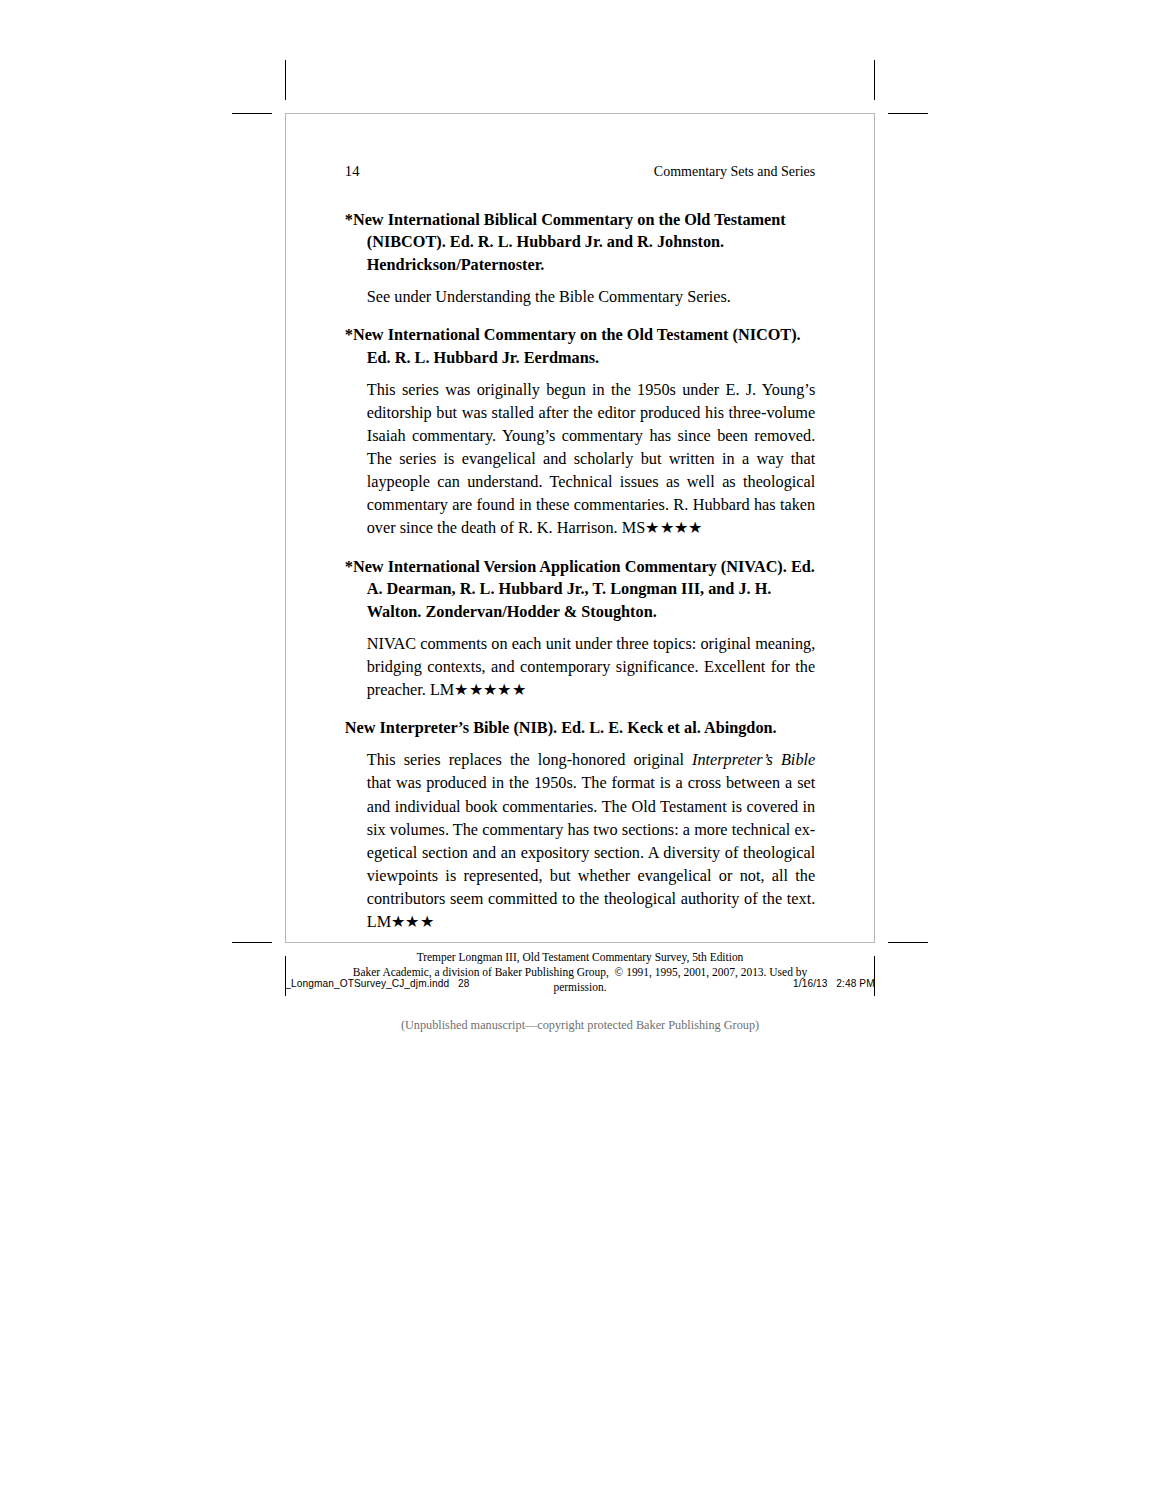14 Commentary Sets and Series
*New International Biblical Commentary on the Old Testament (NIBCOT). Ed. R. L. Hubbard Jr. and R. Johnston. Hendrickson/Paternoster.
See under Understanding the Bible Commentary Series.
*New International Commentary on the Old Testament (NICOT). Ed. R. L. Hubbard Jr. Eerdmans.
This series was originally begun in the 1950s under E. J. Young’s editorship but was stalled after the editor produced his three-volume Isaiah commentary. Young’s commentary has since been removed. The series is evangelical and scholarly but written in a way that laypeople can understand. Technical issues as well as theological commentary are found in these commentaries. R. Hubbard has taken over since the death of R. K. Harrison. MS★★★★
*New International Version Application Commentary (NIVAC). Ed. A. Dearman, R. L. Hubbard Jr., T. Longman III, and J. H. Walton. Zondervan/Hodder & Stoughton.
NIVAC comments on each unit under three topics: original meaning, bridging contexts, and contemporary significance. Excellent for the preacher. LM★★★★★
New Interpreter’s Bible (NIB). Ed. L. E. Keck et al. Abingdon.
This series replaces the long-honored original Interpreter’s Bible that was produced in the 1950s. The format is a cross between a set and individual book commentaries. The Old Testament is covered in six volumes. The commentary has two sections: a more technical exegetical section and an expository section. A diversity of theological viewpoints is represented, but whether evangelical or not, all the contributors seem committed to the theological authority of the text. LM★★★
Tremper Longman III, Old Testament Commentary Survey, 5th Edition
Baker Academic, a division of Baker Publishing Group, © 1991, 1995, 2001, 2007, 2013. Used by permission.
(Unpublished manuscript—copyright protected Baker Publishing Group)
_Longman_OTSurvey_CJ_djm.indd 28 1/16/13 2:48 PM